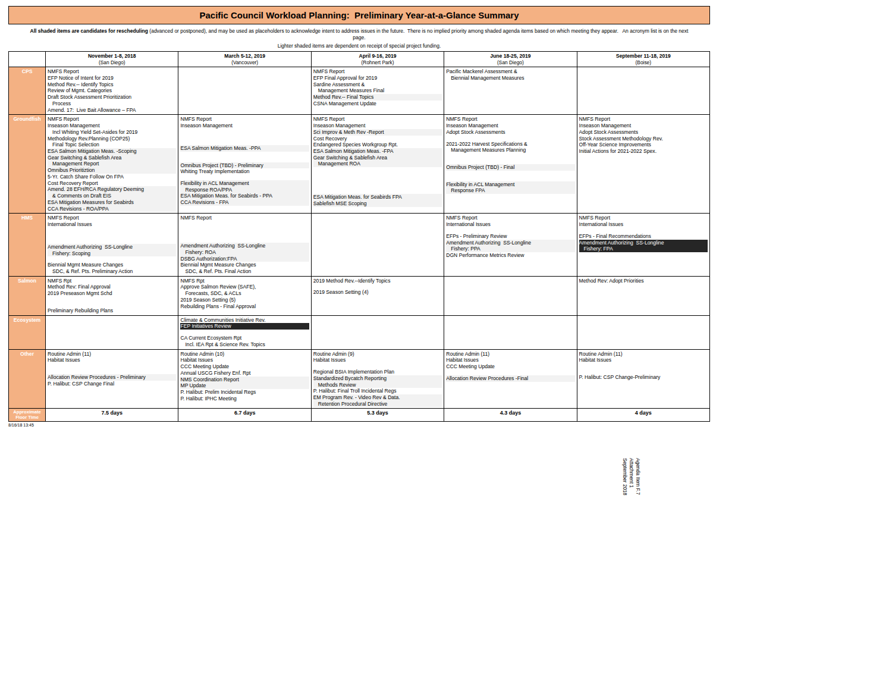Pacific Council Workload Planning: Preliminary Year-at-a-Glance Summary
All shaded items are candidates for rescheduling (advanced or postponed), and may be used as placeholders to acknowledge intent to address issues in the future. There is no implied priority among shaded agenda items based on which meeting they appear. An acronym list is on the next page.
Lighter shaded items are dependent on receipt of special project funding.
| | November 1-8, 2018 (San Diego) | March 5-12, 2019 (Vancouver) | April 9-16, 2019 (Rohnert Park) | June 18-25, 2019 (San Diego) | September 11-18, 2019 (Boise) |
| --- | --- | --- | --- | --- | --- |
| CPS | NMFS Report EFP Notice of Intent for 2019 Method Rev.-- Identify Topics Review of Mgmt. Categories Draft Stock Assessment Prioritization Process Amend. 17: Live Bait Allowance – FPA | | NMFS Report EFP Final Approval for 2019 Sardine Assessment & Management Measures Final Method Rev.-- Final Topics CSNA Management Update | Pacific Mackerel Assessment & Biennial Management Measures | |
| Groundfish | NMFS Report Inseason Management Incl Whiting Yield Set-Asides for 2019 Methodology Rev.Planning (COP25) Final Topic Selection ESA Salmon Mitigation Meas. -Scoping Gear Switching & Sablefish Area Management Report Omnibus Prioritiztion 5-Yr. Catch Share Follow On FPA Cost Recovery Report Amend. 28 EFH/RCA Regulatory Deeming & Comments on Draft EIS ESA Mitigation Measures for Seabirds CCA Revisions - ROA/PPA | NMFS Report Inseason Management ESA Salmon Mitigation Meas. -PPA Omnibus Project (TBD) - Preliminary Whiting Treaty Implementation Flexibility in ACL Management Response ROA/PPA ESA Mitigation Meas. for Seabirds - PPA CCA Revisions - FPA | NMFS Report Inseason Management Sci Improv & Meth Rev -Report Cost Recovery Endangered Species Workgroup Rpt. ESA Salmon Mitigation Meas. -FPA Gear Switching & Sablefish Area Management ROA ESA Mitigation Meas. for Seabirds FPA Sablefish MSE Scoping | NMFS Report Inseason Management Adopt Stock Assessments 2021-2022 Harvest Specifications & Management Measures Planning Omnibus Project (TBD) - Final Flexibility in ACL Management Response FPA | NMFS Report Inseason Management Adopt Stock Assessments Stock Assessment Methodology Rev. Off-Year Science Improvements Initial Actions for 2021-2022 Spex. |
| HMS | NMFS Report International Issues Amendment Authorizing SS-Longline Fishery: Scoping Biennial Mgmt Measure Changes SDC, & Ref. Pts. Preliminary Action | NMFS Report Amendment Authorizing SS-Longline Fishery: ROA DSBG Authorization:FPA Biennial Mgmt Measure Changes SDC, & Ref. Pts. Final Action | | NMFS Report International Issues EFPs - Preliminary Review Amendment Authorizing SS-Longline Fishery: PPA DGN Performance Metrics Review | NMFS Report International Issues EFPs - Final Recommendations Amendment Authorizing SS-Longline Fishery: FPA |
| Salmon | NMFS Rpt Method Rev: Final Approval 2019 Preseason Mgmt Schd Preliminary Rebuilding Plans | NMFS Rpt Approve Salmon Review (SAFE), Forecasts, SDC, & ACLs 2019 Season Setting (5) Rebuilding Plans - Final Approval | 2019 Method Rev.--Identify Topics 2019 Season Setting (4) | | Method Rev: Adopt Priorities |
| Ecosystem | | Climate & Communities Initiative Rev. FEP Initiatives Review CA Current Ecosystem Rpt Incl. IEA Rpt & Science Rev. Topics | | | |
| Other | Routine Admin (11) Habitat Issues Allocation Review Procedures - Preliminary P. Halibut: CSP Change Final | Routine Admin (10) Habitat Issues CCC Meeting Update Annual USCG Fishery Enf. Rpt NMS Coordination Report MP Update P. Halibut: Prelim Incidental Regs P. Halibut: IPHC Meeting | Routine Admin (9) Habitat Issues Regional BSIA Implementation Plan Standardized Bycatch Reporting Methods Review P. Halibut: Final Troll Incidental Regs EM Program Rev. - Video Rev & Data. Retention Procedural Directive | Routine Admin (11) Habitat Issues CCC Meeting Update Allocation Review Procedures -Final | Routine Admin (11) Habitat Issues P. Halibut: CSP Change-Preliminary |
| Approximate Floor Time | 7.5 days | 6.7 days | 5.3 days | 4.3 days | 4 days |
8/16/18 13:45
Agenda Item F.7
Attachment 1
September 2018